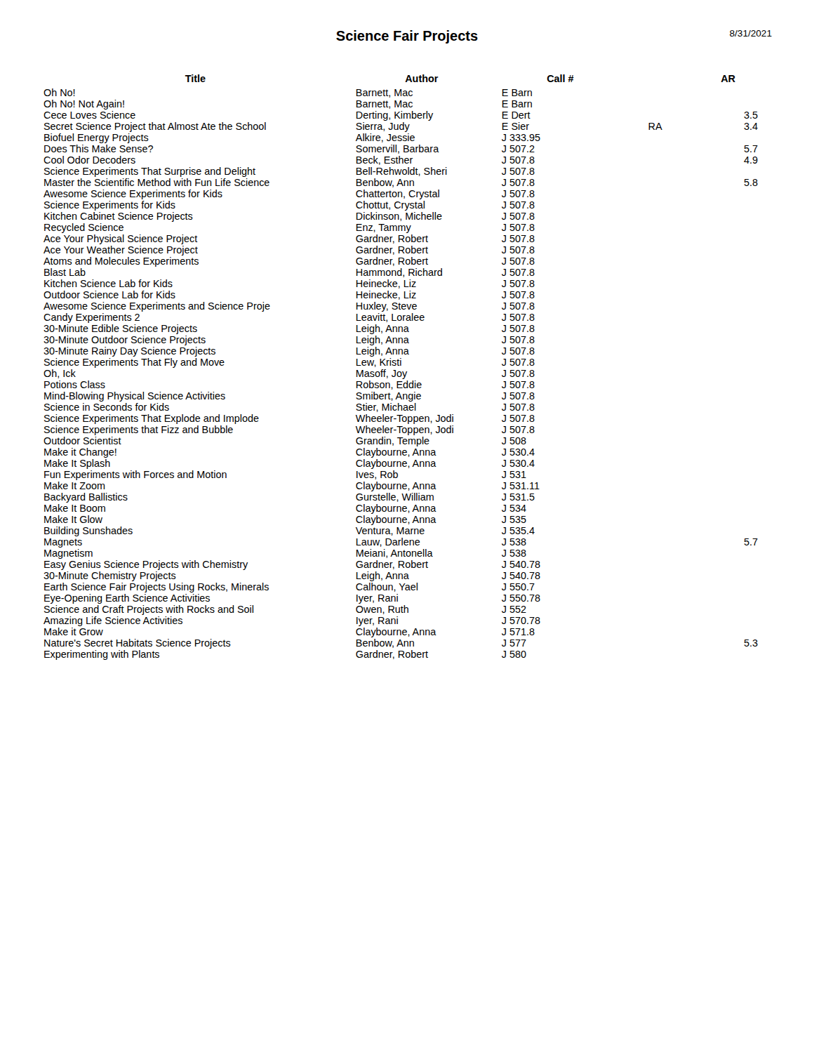Science Fair Projects
8/31/2021
| Title | Author | Call # | | AR |
| --- | --- | --- | --- | --- |
| Oh No! | Barnett, Mac | E Barn | | |
| Oh No! Not Again! | Barnett, Mac | E Barn | | |
| Cece Loves Science | Derting, Kimberly | E Dert | | 3.5 |
| Secret Science Project that Almost Ate the School | Sierra, Judy | E Sier | RA | 3.4 |
| Biofuel Energy Projects | Alkire, Jessie | J 333.95 | | |
| Does This Make Sense? | Somervill, Barbara | J 507.2 | | 5.7 |
| Cool Odor Decoders | Beck, Esther | J 507.8 | | 4.9 |
| Science Experiments That Surprise and Delight | Bell-Rehwoldt, Sheri | J 507.8 | | |
| Master the Scientific Method with Fun Life Science | Benbow, Ann | J 507.8 | | 5.8 |
| Awesome Science Experiments for Kids | Chatterton, Crystal | J 507.8 | | |
| Science Experiments for Kids | Chottut, Crystal | J 507.8 | | |
| Kitchen Cabinet Science Projects | Dickinson, Michelle | J 507.8 | | |
| Recycled Science | Enz, Tammy | J 507.8 | | |
| Ace Your Physical Science Project | Gardner, Robert | J 507.8 | | |
| Ace Your Weather Science Project | Gardner, Robert | J 507.8 | | |
| Atoms and Molecules Experiments | Gardner, Robert | J 507.8 | | |
| Blast Lab | Hammond, Richard | J 507.8 | | |
| Kitchen Science Lab for Kids | Heinecke, Liz | J 507.8 | | |
| Outdoor Science Lab for Kids | Heinecke, Liz | J 507.8 | | |
| Awesome Science Experiments and Science Proje | Huxley, Steve | J 507.8 | | |
| Candy Experiments 2 | Leavitt, Loralee | J 507.8 | | |
| 30-Minute Edible Science Projects | Leigh, Anna | J 507.8 | | |
| 30-Minute Outdoor Science Projects | Leigh, Anna | J 507.8 | | |
| 30-Minute Rainy Day Science Projects | Leigh, Anna | J 507.8 | | |
| Science Experiments That Fly and Move | Lew, Kristi | J 507.8 | | |
| Oh, Ick | Masoff, Joy | J 507.8 | | |
| Potions Class | Robson, Eddie | J 507.8 | | |
| Mind-Blowing Physical Science Activities | Smibert, Angie | J 507.8 | | |
| Science in Seconds for Kids | Stier, Michael | J 507.8 | | |
| Science Experiments That Explode and Implode | Wheeler-Toppen, Jodi | J 507.8 | | |
| Science Experiments that Fizz and Bubble | Wheeler-Toppen, Jodi | J 507.8 | | |
| Outdoor Scientist | Grandin, Temple | J 508 | | |
| Make it Change! | Claybourne, Anna | J 530.4 | | |
| Make It Splash | Claybourne, Anna | J 530.4 | | |
| Fun Experiments with Forces and Motion | Ives, Rob | J 531 | | |
| Make It Zoom | Claybourne, Anna | J 531.11 | | |
| Backyard Ballistics | Gurstelle, William | J 531.5 | | |
| Make It Boom | Claybourne, Anna | J 534 | | |
| Make It Glow | Claybourne, Anna | J 535 | | |
| Building Sunshades | Ventura, Marne | J 535.4 | | |
| Magnets | Lauw, Darlene | J 538 | | 5.7 |
| Magnetism | Meiani, Antonella | J 538 | | |
| Easy Genius Science Projects with Chemistry | Gardner, Robert | J 540.78 | | |
| 30-Minute Chemistry Projects | Leigh, Anna | J 540.78 | | |
| Earth Science Fair Projects Using Rocks, Minerals | Calhoun, Yael | J 550.7 | | |
| Eye-Opening Earth Science Activities | Iyer, Rani | J 550.78 | | |
| Science and Craft Projects with Rocks and Soil | Owen, Ruth | J 552 | | |
| Amazing Life Science Activities | Iyer, Rani | J 570.78 | | |
| Make it Grow | Claybourne, Anna | J 571.8 | | |
| Nature's Secret Habitats Science Projects | Benbow, Ann | J 577 | | 5.3 |
| Experimenting with Plants | Gardner, Robert | J 580 | | |